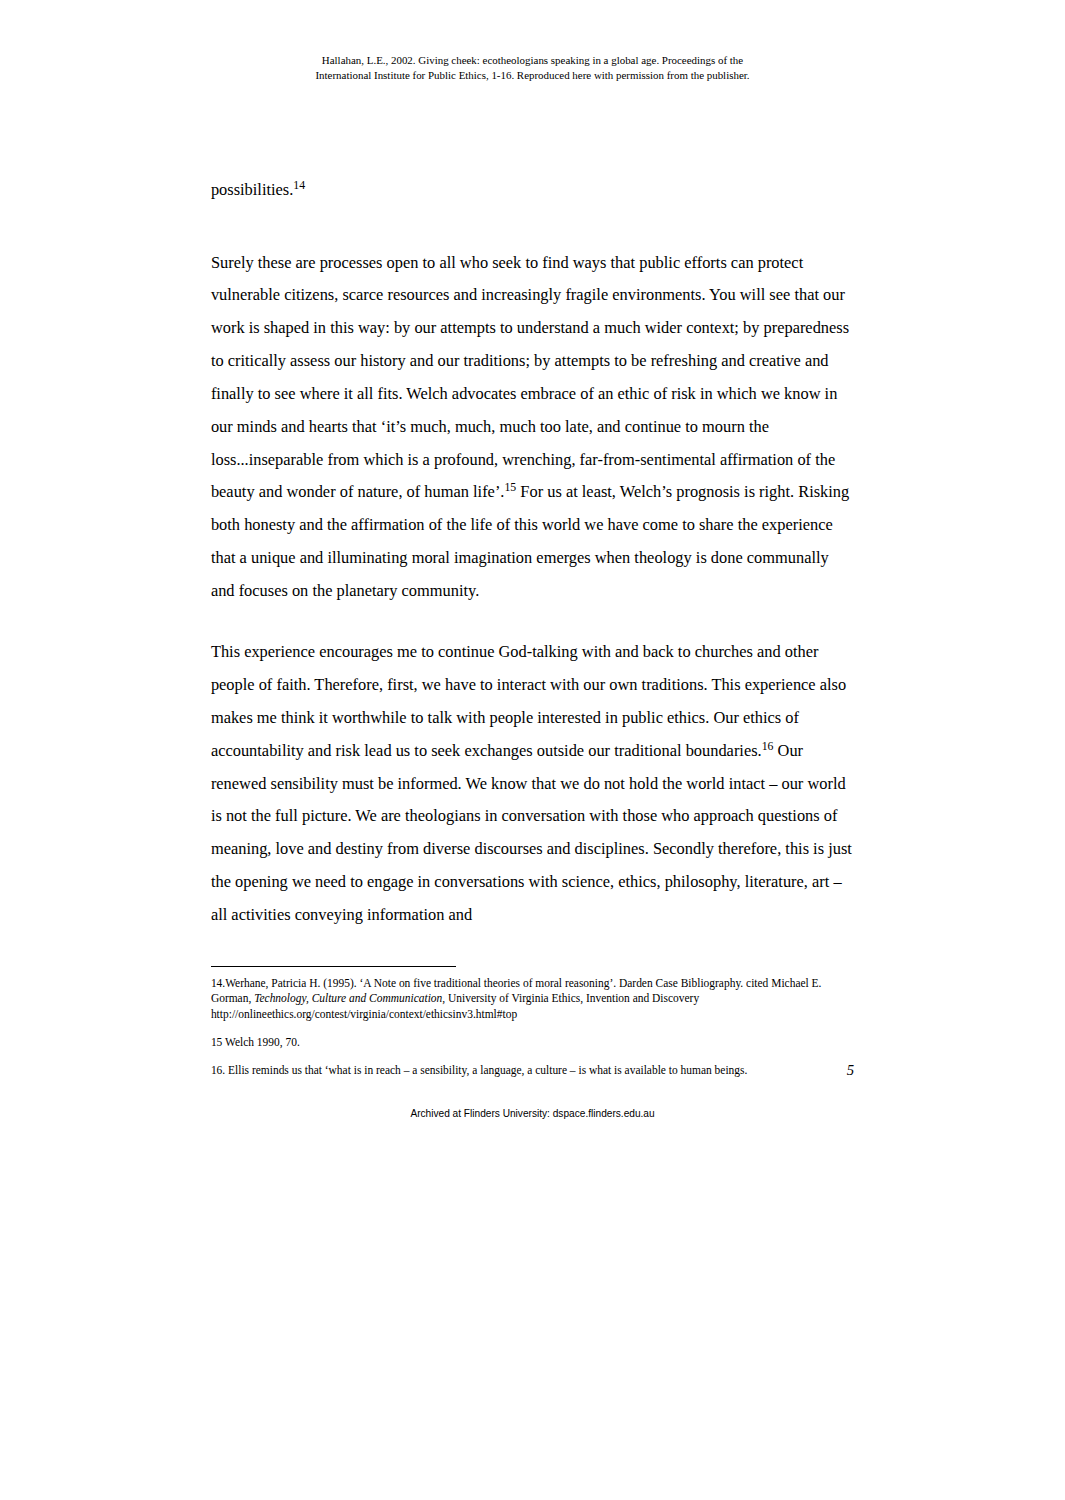Hallahan, L.E., 2002. Giving cheek: ecotheologians speaking in a global age. Proceedings of the
International Institute for Public Ethics, 1-16. Reproduced here with permission from the publisher.
possibilities.14
Surely these are processes open to all who seek to find ways that public efforts can protect vulnerable citizens, scarce resources and increasingly fragile environments. You will see that our work is shaped in this way: by our attempts to understand a much wider context; by preparedness to critically assess our history and our traditions; by attempts to be refreshing and creative and finally to see where it all fits. Welch advocates embrace of an ethic of risk in which we know in our minds and hearts that ‘it’s much, much, much too late, and continue to mourn the loss...inseparable from which is a profound, wrenching, far-from-sentimental affirmation of the beauty and wonder of nature, of human life’.15 For us at least, Welch’s prognosis is right. Risking both honesty and the affirmation of the life of this world we have come to share the experience that a unique and illuminating moral imagination emerges when theology is done communally and focuses on the planetary community.
This experience encourages me to continue God-talking with and back to churches and other people of faith. Therefore, first, we have to interact with our own traditions. This experience also makes me think it worthwhile to talk with people interested in public ethics. Our ethics of accountability and risk lead us to seek exchanges outside our traditional boundaries.16 Our renewed sensibility must be informed. We know that we do not hold the world intact – our world is not the full picture. We are theologians in conversation with those who approach questions of meaning, love and destiny from diverse discourses and disciplines. Secondly therefore, this is just the opening we need to engage in conversations with science, ethics, philosophy, literature, art – all activities conveying information and
14.Werhane, Patricia H. (1995). ‘A Note on five traditional theories of moral reasoning’. Darden Case Bibliography. cited Michael E. Gorman, Technology, Culture and Communication, University of Virginia Ethics, Invention and Discovery http://onlineethics.org/contest/virginia/context/ethicsinv3.html#top
15 Welch 1990, 70.
16. Ellis reminds us that ‘what is in reach – a sensibility, a language, a culture – is what is available to human beings.
5
Archived at Flinders University: dspace.flinders.edu.au